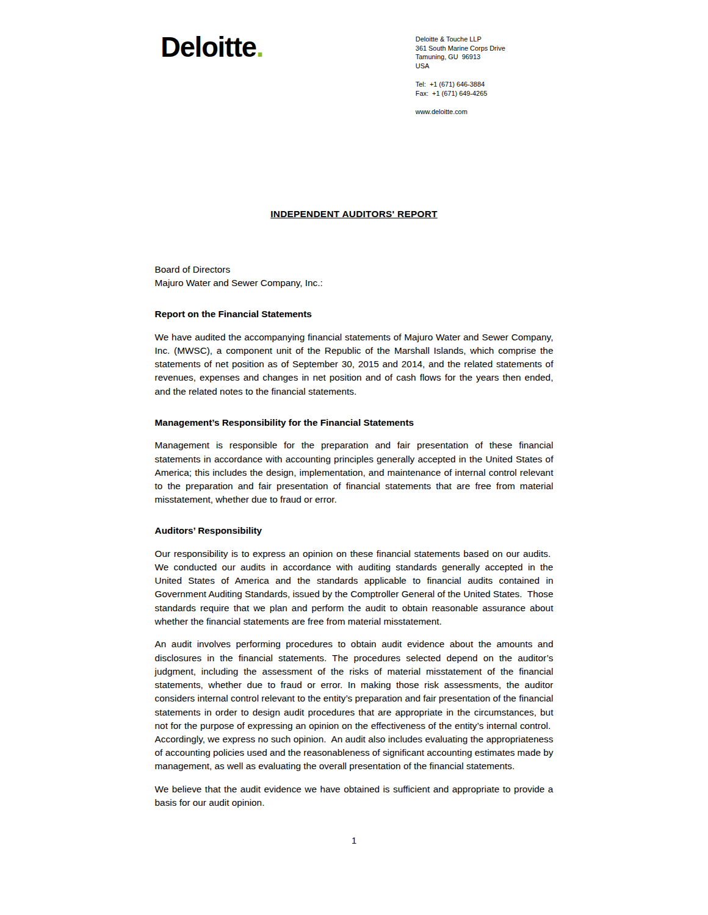Deloitte.
Deloitte & Touche LLP
361 South Marine Corps Drive
Tamuning, GU 96913
USA
Tel: +1 (671) 646-3884
Fax: +1 (671) 649-4265
www.deloitte.com
INDEPENDENT AUDITORS' REPORT
Board of Directors
Majuro Water and Sewer Company, Inc.:
Report on the Financial Statements
We have audited the accompanying financial statements of Majuro Water and Sewer Company, Inc. (MWSC), a component unit of the Republic of the Marshall Islands, which comprise the statements of net position as of September 30, 2015 and 2014, and the related statements of revenues, expenses and changes in net position and of cash flows for the years then ended, and the related notes to the financial statements.
Management’s Responsibility for the Financial Statements
Management is responsible for the preparation and fair presentation of these financial statements in accordance with accounting principles generally accepted in the United States of America; this includes the design, implementation, and maintenance of internal control relevant to the preparation and fair presentation of financial statements that are free from material misstatement, whether due to fraud or error.
Auditors’ Responsibility
Our responsibility is to express an opinion on these financial statements based on our audits. We conducted our audits in accordance with auditing standards generally accepted in the United States of America and the standards applicable to financial audits contained in Government Auditing Standards, issued by the Comptroller General of the United States. Those standards require that we plan and perform the audit to obtain reasonable assurance about whether the financial statements are free from material misstatement.
An audit involves performing procedures to obtain audit evidence about the amounts and disclosures in the financial statements. The procedures selected depend on the auditor’s judgment, including the assessment of the risks of material misstatement of the financial statements, whether due to fraud or error. In making those risk assessments, the auditor considers internal control relevant to the entity’s preparation and fair presentation of the financial statements in order to design audit procedures that are appropriate in the circumstances, but not for the purpose of expressing an opinion on the effectiveness of the entity’s internal control. Accordingly, we express no such opinion. An audit also includes evaluating the appropriateness of accounting policies used and the reasonableness of significant accounting estimates made by management, as well as evaluating the overall presentation of the financial statements.
We believe that the audit evidence we have obtained is sufficient and appropriate to provide a basis for our audit opinion.
1